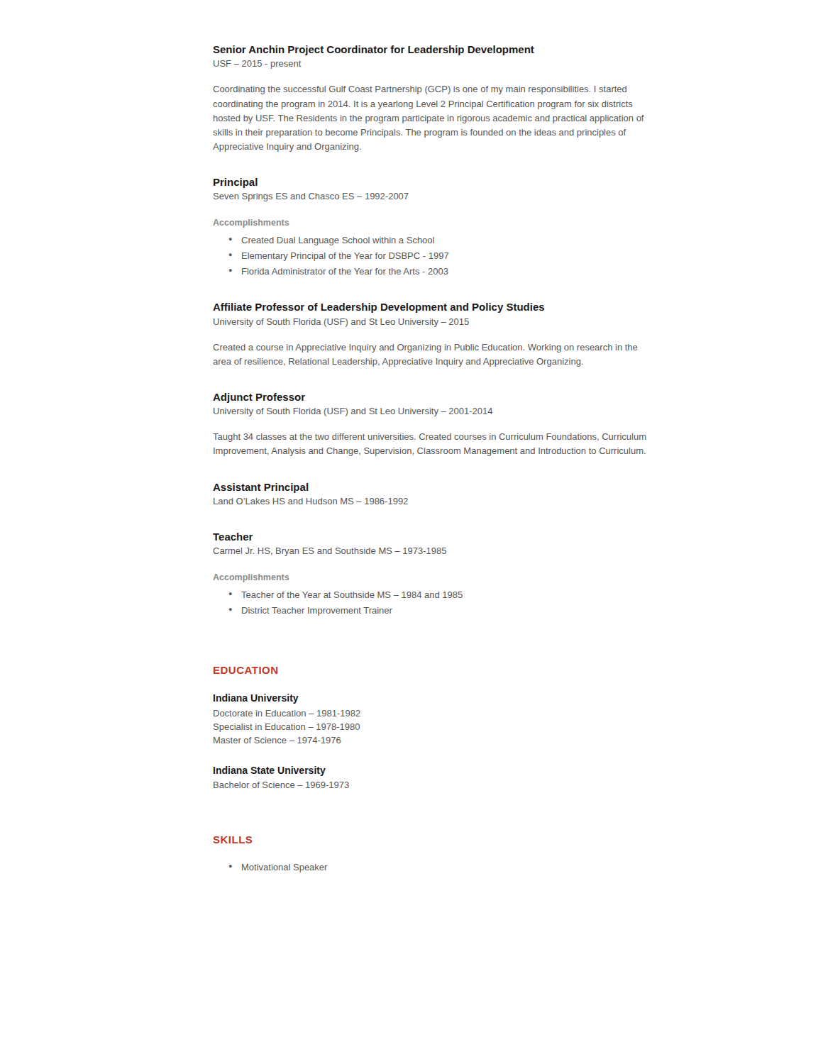Senior Anchin Project Coordinator for Leadership Development
USF – 2015 - present
Coordinating the successful Gulf Coast Partnership (GCP) is one of my main responsibilities. I started coordinating the program in 2014. It is a yearlong Level 2 Principal Certification program for six districts hosted by USF. The Residents in the program participate in rigorous academic and practical application of skills in their preparation to become Principals. The program is founded on the ideas and principles of Appreciative Inquiry and Organizing.
Principal
Seven Springs ES and Chasco ES – 1992-2007
Accomplishments
Created Dual Language School within a School
Elementary Principal of the Year for DSBPC - 1997
Florida Administrator of the Year for the Arts - 2003
Affiliate Professor of Leadership Development and Policy Studies
University of South Florida (USF) and St Leo University – 2015
Created a course in Appreciative Inquiry and Organizing in Public Education. Working on research in the area of resilience, Relational Leadership, Appreciative Inquiry and Appreciative Organizing.
Adjunct Professor
University of South Florida (USF) and St Leo University – 2001-2014
Taught 34 classes at the two different universities. Created courses in Curriculum Foundations, Curriculum Improvement, Analysis and Change, Supervision, Classroom Management and Introduction to Curriculum.
Assistant Principal
Land O’Lakes HS and Hudson MS – 1986-1992
Teacher
Carmel Jr. HS, Bryan ES and Southside MS – 1973-1985
Accomplishments
Teacher of the Year at Southside MS – 1984 and 1985
District Teacher Improvement Trainer
EDUCATION
Indiana University
Doctorate in Education – 1981-1982
Specialist in Education – 1978-1980
Master of Science – 1974-1976
Indiana State University
Bachelor of Science – 1969-1973
SKILLS
Motivational Speaker